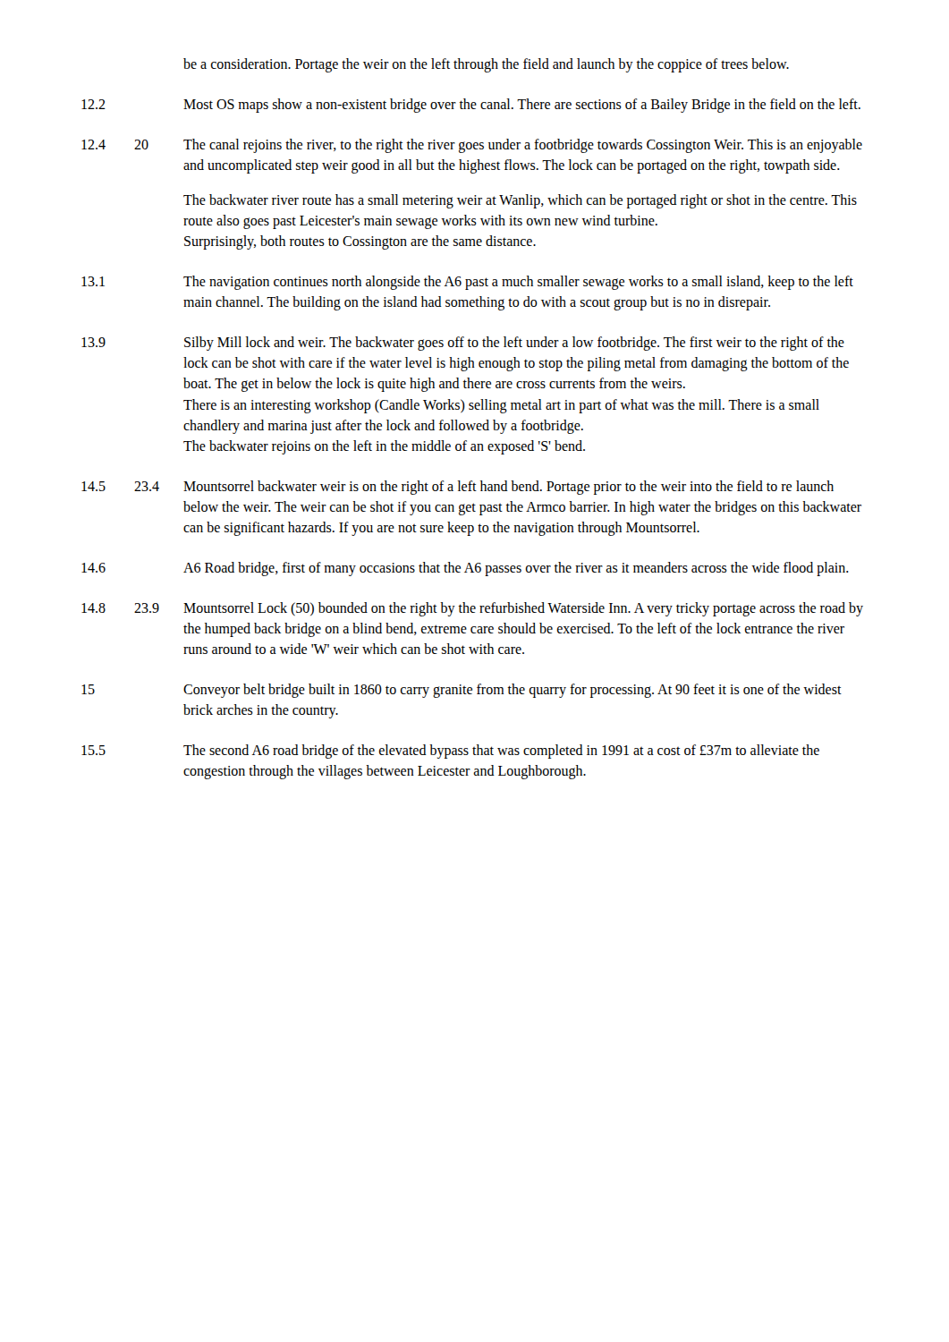be a consideration. Portage the weir on the left through the field and launch by the coppice of trees below.
12.2
Most OS maps show a non-existent bridge over the canal. There are sections of a Bailey Bridge in the field on the left.
12.4
20
The canal rejoins the river, to the right the river goes under a footbridge towards Cossington Weir. This is an enjoyable and uncomplicated step weir good in all but the highest flows. The lock can be portaged on the right, towpath side.
The backwater river route has a small metering weir at Wanlip, which can be portaged right or shot in the centre. This route also goes past Leicester's main sewage works with its own new wind turbine.
Surprisingly, both routes to Cossington are the same distance.
13.1
The navigation continues north alongside the A6 past a much smaller sewage works to a small island, keep to the left main channel. The building on the island had something to do with a scout group but is no in disrepair.
13.9
Silby Mill lock and weir. The backwater goes off to the left under a low footbridge. The first weir to the right of the lock can be shot with care if the water level is high enough to stop the piling metal from damaging the bottom of the boat. The get in below the lock is quite high and there are cross currents from the weirs.
There is an interesting workshop (Candle Works) selling metal art in part of what was the mill. There is a small chandlery and marina just after the lock and followed by a footbridge.
The backwater rejoins on the left in the middle of an exposed 'S' bend.
14.5
23.4
Mountsorrel backwater weir is on the right of a left hand bend. Portage prior to the weir into the field to re launch below the weir. The weir can be shot if you can get past the Armco barrier. In high water the bridges on this backwater can be significant hazards. If you are not sure keep to the navigation through Mountsorrel.
14.6
A6 Road bridge, first of many occasions that the A6 passes over the river as it meanders across the wide flood plain.
14.8
23.9
Mountsorrel Lock (50) bounded on the right by the refurbished Waterside Inn. A very tricky portage across the road by the humped back bridge on a blind bend, extreme care should be exercised. To the left of the lock entrance the river runs around to a wide 'W' weir which can be shot with care.
15
Conveyor belt bridge built in 1860 to carry granite from the quarry for processing. At 90 feet it is one of the widest brick arches in the country.
15.5
The second A6 road bridge of the elevated bypass that was completed in 1991 at a cost of £37m to alleviate the congestion through the villages between Leicester and Loughborough.